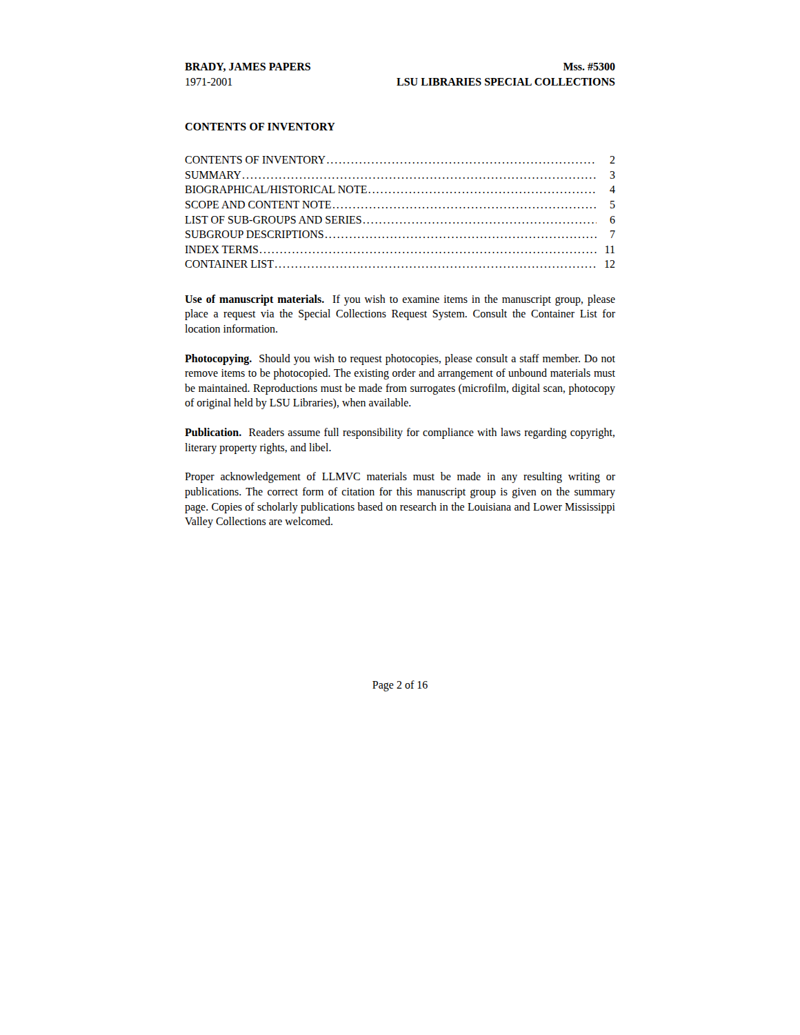| BRADY, JAMES PAPERS | Mss. #5300 |
| 1971-2001 | LSU LIBRARIES SPECIAL COLLECTIONS |
CONTENTS OF INVENTORY
CONTENTS OF INVENTORY 2
SUMMARY 3
BIOGRAPHICAL/HISTORICAL NOTE 4
SCOPE AND CONTENT NOTE 5
LIST OF SUB-GROUPS AND SERIES 6
SUBGROUP DESCRIPTIONS 7
INDEX TERMS 11
CONTAINER LIST 12
Use of manuscript materials. If you wish to examine items in the manuscript group, please place a request via the Special Collections Request System. Consult the Container List for location information.
Photocopying. Should you wish to request photocopies, please consult a staff member. Do not remove items to be photocopied. The existing order and arrangement of unbound materials must be maintained. Reproductions must be made from surrogates (microfilm, digital scan, photocopy of original held by LSU Libraries), when available.
Publication. Readers assume full responsibility for compliance with laws regarding copyright, literary property rights, and libel.
Proper acknowledgement of LLMVC materials must be made in any resulting writing or publications. The correct form of citation for this manuscript group is given on the summary page. Copies of scholarly publications based on research in the Louisiana and Lower Mississippi Valley Collections are welcomed.
Page 2 of 16